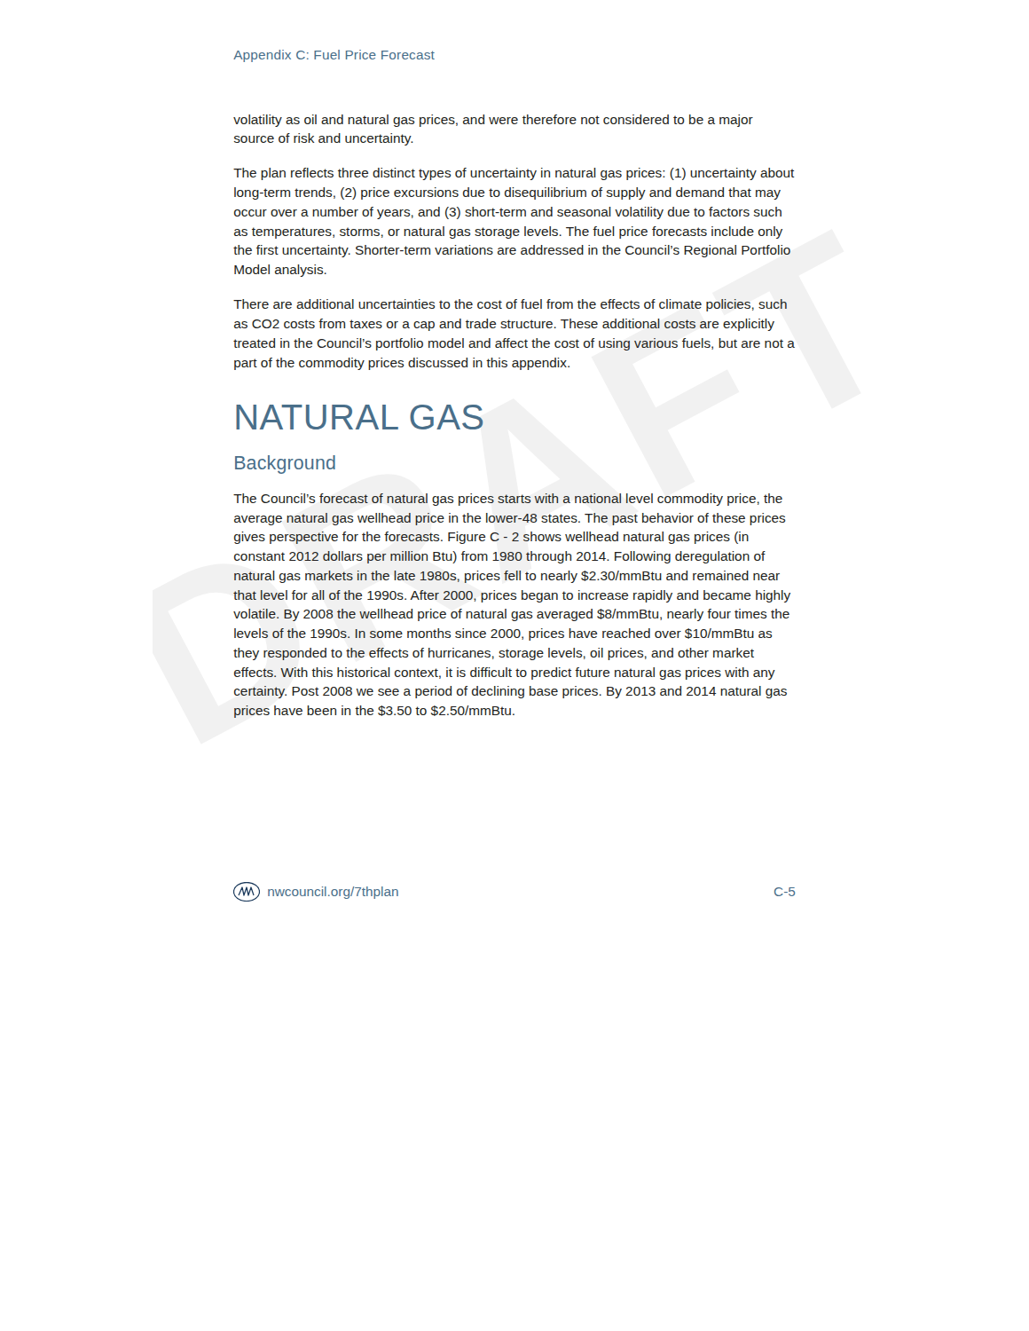DRAFT
Appendix C: Fuel Price Forecast
volatility as oil and natural gas prices, and were therefore not considered to be a major source of risk and uncertainty.
The plan reflects three distinct types of uncertainty in natural gas prices: (1) uncertainty about long-term trends, (2) price excursions due to disequilibrium of supply and demand that may occur over a number of years, and (3) short-term and seasonal volatility due to factors such as temperatures, storms, or natural gas storage levels. The fuel price forecasts include only the first uncertainty. Shorter-term variations are addressed in the Council’s Regional Portfolio Model analysis.
There are additional uncertainties to the cost of fuel from the effects of climate policies, such as CO2 costs from taxes or a cap and trade structure. These additional costs are explicitly treated in the Council’s portfolio model and affect the cost of using various fuels, but are not a part of the commodity prices discussed in this appendix.
NATURAL GAS
Background
The Council’s forecast of natural gas prices starts with a national level commodity price, the average natural gas wellhead price in the lower-48 states. The past behavior of these prices gives perspective for the forecasts. Figure C - 2 shows wellhead natural gas prices (in constant 2012 dollars per million Btu) from 1980 through 2014. Following deregulation of natural gas markets in the late 1980s, prices fell to nearly $2.30/mmBtu and remained near that level for all of the 1990s. After 2000, prices began to increase rapidly and became highly volatile. By 2008 the wellhead price of natural gas averaged $8/mmBtu, nearly four times the levels of the 1990s. In some months since 2000, prices have reached over $10/mmBtu as they responded to the effects of hurricanes, storage levels, oil prices, and other market effects. With this historical context, it is difficult to predict future natural gas prices with any certainty. Post 2008 we see a period of declining base prices. By 2013 and 2014 natural gas prices have been in the $3.50 to $2.50/mmBtu.
nwcouncil.org/7thplan
C-5